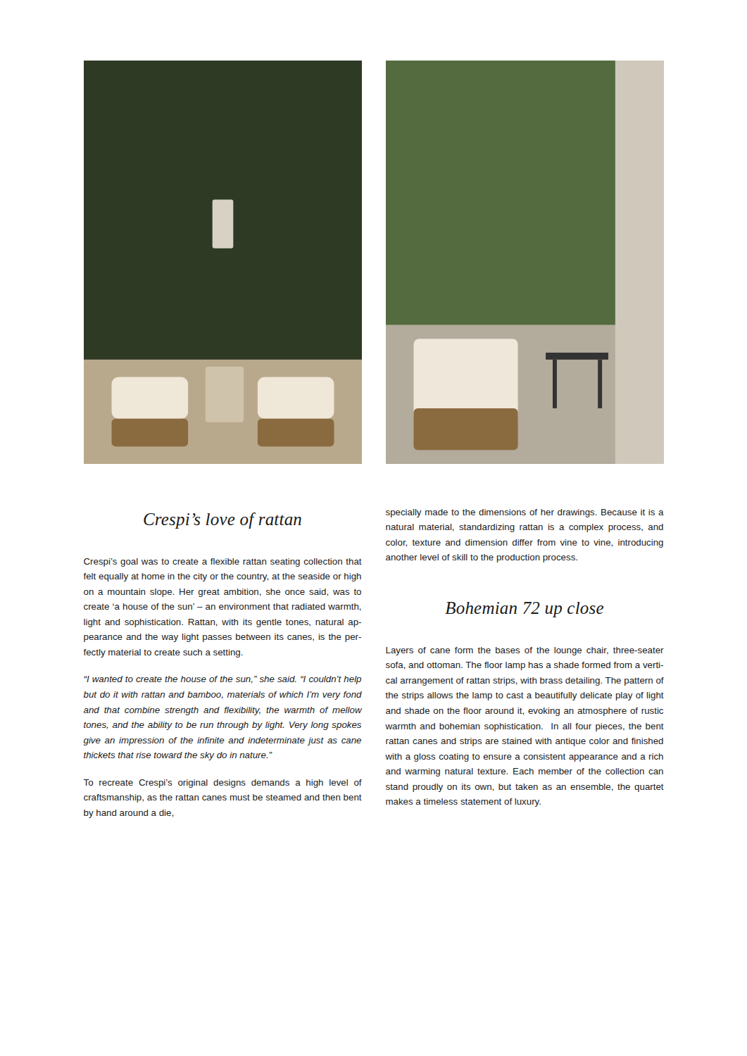Crespi’s love of rattan
Crespi’s goal was to create a flexible rattan seating collection that felt equally at home in the city or the country, at the seaside or high on a mountain slope. Her great ambition, she once said, was to create ‘a house of the sun’ – an environment that radiated warmth, light and sophistication. Rattan, with its gentle tones, natural appearance and the way light passes between its canes, is the perfectly material to create such a setting.
“I wanted to create the house of the sun,” she said. “I couldn’t help but do it with rattan and bamboo, materials of which I’m very fond and that combine strength and flexibility, the warmth of mellow tones, and the ability to be run through by light. Very long spokes give an impression of the infinite and indeterminate just as cane thickets that rise toward the sky do in nature.”
To recreate Crespi’s original designs demands a high level of craftsmanship, as the rattan canes must be steamed and then bent by hand around a die,
specially made to the dimensions of her drawings. Because it is a natural material, standardizing rattan is a complex process, and color, texture and dimension differ from vine to vine, introducing another level of skill to the production process.
Bohemian 72 up close
Layers of cane form the bases of the lounge chair, three-seater sofa, and ottoman. The floor lamp has a shade formed from a vertical arrangement of rattan strips, with brass detailing. The pattern of the strips allows the lamp to cast a beautifully delicate play of light and shade on the floor around it, evoking an atmosphere of rustic warmth and bohemian sophistication. In all four pieces, the bent rattan canes and strips are stained with antique color and finished with a gloss coating to ensure a consistent appearance and a rich and warming natural texture. Each member of the collection can stand proudly on its own, but taken as an ensemble, the quartet makes a timeless statement of luxury.